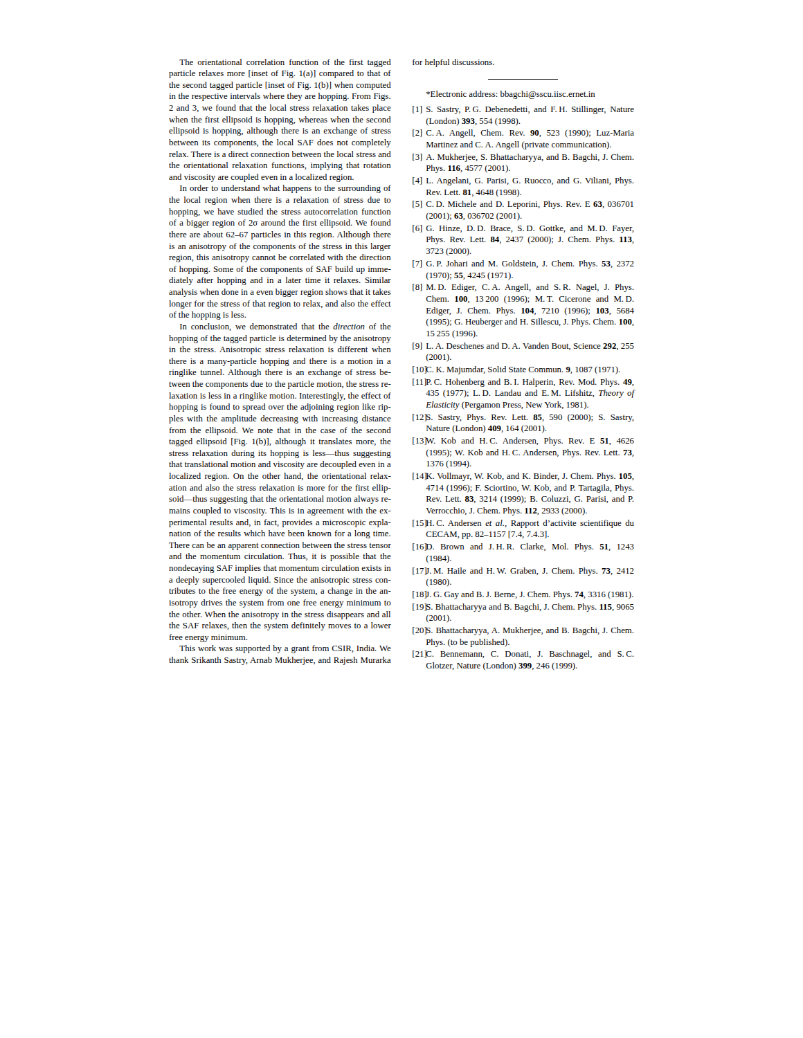The orientational correlation function of the first tagged particle relaxes more [inset of Fig. 1(a)] compared to that of the second tagged particle [inset of Fig. 1(b)] when computed in the respective intervals where they are hopping. From Figs. 2 and 3, we found that the local stress relaxation takes place when the first ellipsoid is hopping, whereas when the second ellipsoid is hopping, although there is an exchange of stress between its components, the local SAF does not completely relax. There is a direct connection between the local stress and the orientational relaxation functions, implying that rotation and viscosity are coupled even in a localized region.
In order to understand what happens to the surrounding of the local region when there is a relaxation of stress due to hopping, we have studied the stress autocorrelation function of a bigger region of 2σ around the first ellipsoid. We found there are about 62–67 particles in this region. Although there is an anisotropy of the components of the stress in this larger region, this anisotropy cannot be correlated with the direction of hopping. Some of the components of SAF build up immediately after hopping and in a later time it relaxes. Similar analysis when done in a even bigger region shows that it takes longer for the stress of that region to relax, and also the effect of the hopping is less.
In conclusion, we demonstrated that the direction of the hopping of the tagged particle is determined by the anisotropy in the stress. Anisotropic stress relaxation is different when there is a many-particle hopping and there is a motion in a ringlike tunnel. Although there is an exchange of stress between the components due to the particle motion, the stress relaxation is less in a ringlike motion. Interestingly, the effect of hopping is found to spread over the adjoining region like ripples with the amplitude decreasing with increasing distance from the ellipsoid. We note that in the case of the second tagged ellipsoid [Fig. 1(b)], although it translates more, the stress relaxation during its hopping is less—thus suggesting that translational motion and viscosity are decoupled even in a localized region. On the other hand, the orientational relaxation and also the stress relaxation is more for the first ellipsoid—thus suggesting that the orientational motion always remains coupled to viscosity. This is in agreement with the experimental results and, in fact, provides a microscopic explanation of the results which have been known for a long time. There can be an apparent connection between the stress tensor and the momentum circulation. Thus, it is possible that the nondecaying SAF implies that momentum circulation exists in a deeply supercooled liquid. Since the anisotropic stress contributes to the free energy of the system, a change in the anisotropy drives the system from one free energy minimum to the other. When the anisotropy in the stress disappears and all the SAF relaxes, then the system definitely moves to a lower free energy minimum.
This work was supported by a grant from CSIR, India. We thank Srikanth Sastry, Arnab Mukherjee, and Rajesh Murarka for helpful discussions.
*Electronic address: bbagchi@sscu.iisc.ernet.in
S. Sastry, P. G. Debenedetti, and F. H. Stillinger, Nature (London) 393, 554 (1998).
C. A. Angell, Chem. Rev. 90, 523 (1990); Luz-Maria Martinez and C. A. Angell (private communication).
A. Mukherjee, S. Bhattacharyya, and B. Bagchi, J. Chem. Phys. 116, 4577 (2001).
L. Angelani, G. Parisi, G. Ruocco, and G. Viliani, Phys. Rev. Lett. 81, 4648 (1998).
C. D. Michele and D. Leporini, Phys. Rev. E 63, 036701 (2001); 63, 036702 (2001).
G. Hinze, D. D. Brace, S. D. Gottke, and M. D. Fayer, Phys. Rev. Lett. 84, 2437 (2000); J. Chem. Phys. 113, 3723 (2000).
G. P. Johari and M. Goldstein, J. Chem. Phys. 53, 2372 (1970); 55, 4245 (1971).
M. D. Ediger, C. A. Angell, and S. R. Nagel, J. Phys. Chem. 100, 13 200 (1996); M. T. Cicerone and M. D. Ediger, J. Chem. Phys. 104, 7210 (1996); 103, 5684 (1995); G. Heuberger and H. Sillescu, J. Phys. Chem. 100, 15 255 (1996).
L. A. Deschenes and D. A. Vanden Bout, Science 292, 255 (2001).
C. K. Majumdar, Solid State Commun. 9, 1087 (1971).
P. C. Hohenberg and B. I. Halperin, Rev. Mod. Phys. 49, 435 (1977); L. D. Landau and E. M. Lifshitz, Theory of Elasticity (Pergamon Press, New York, 1981).
S. Sastry, Phys. Rev. Lett. 85, 590 (2000); S. Sastry, Nature (London) 409, 164 (2001).
W. Kob and H. C. Andersen, Phys. Rev. E 51, 4626 (1995); W. Kob and H. C. Andersen, Phys. Rev. Lett. 73, 1376 (1994).
K. Vollmayr, W. Kob, and K. Binder, J. Chem. Phys. 105, 4714 (1996); F. Sciortino, W. Kob, and P. Tartagila, Phys. Rev. Lett. 83, 3214 (1999); B. Coluzzi, G. Parisi, and P. Verrocchio, J. Chem. Phys. 112, 2933 (2000).
H. C. Andersen et al., Rapport d’activite scientifique du CECAM, pp. 82–1157 [7.4, 7.4.3].
D. Brown and J. H. R. Clarke, Mol. Phys. 51, 1243 (1984).
J. M. Haile and H. W. Graben, J. Chem. Phys. 73, 2412 (1980).
J. G. Gay and B. J. Berne, J. Chem. Phys. 74, 3316 (1981).
S. Bhattacharyya and B. Bagchi, J. Chem. Phys. 115, 9065 (2001).
S. Bhattacharyya, A. Mukherjee, and B. Bagchi, J. Chem. Phys. (to be published).
C. Bennemann, C. Donati, J. Baschnagel, and S. C. Glotzer, Nature (London) 399, 246 (1999).